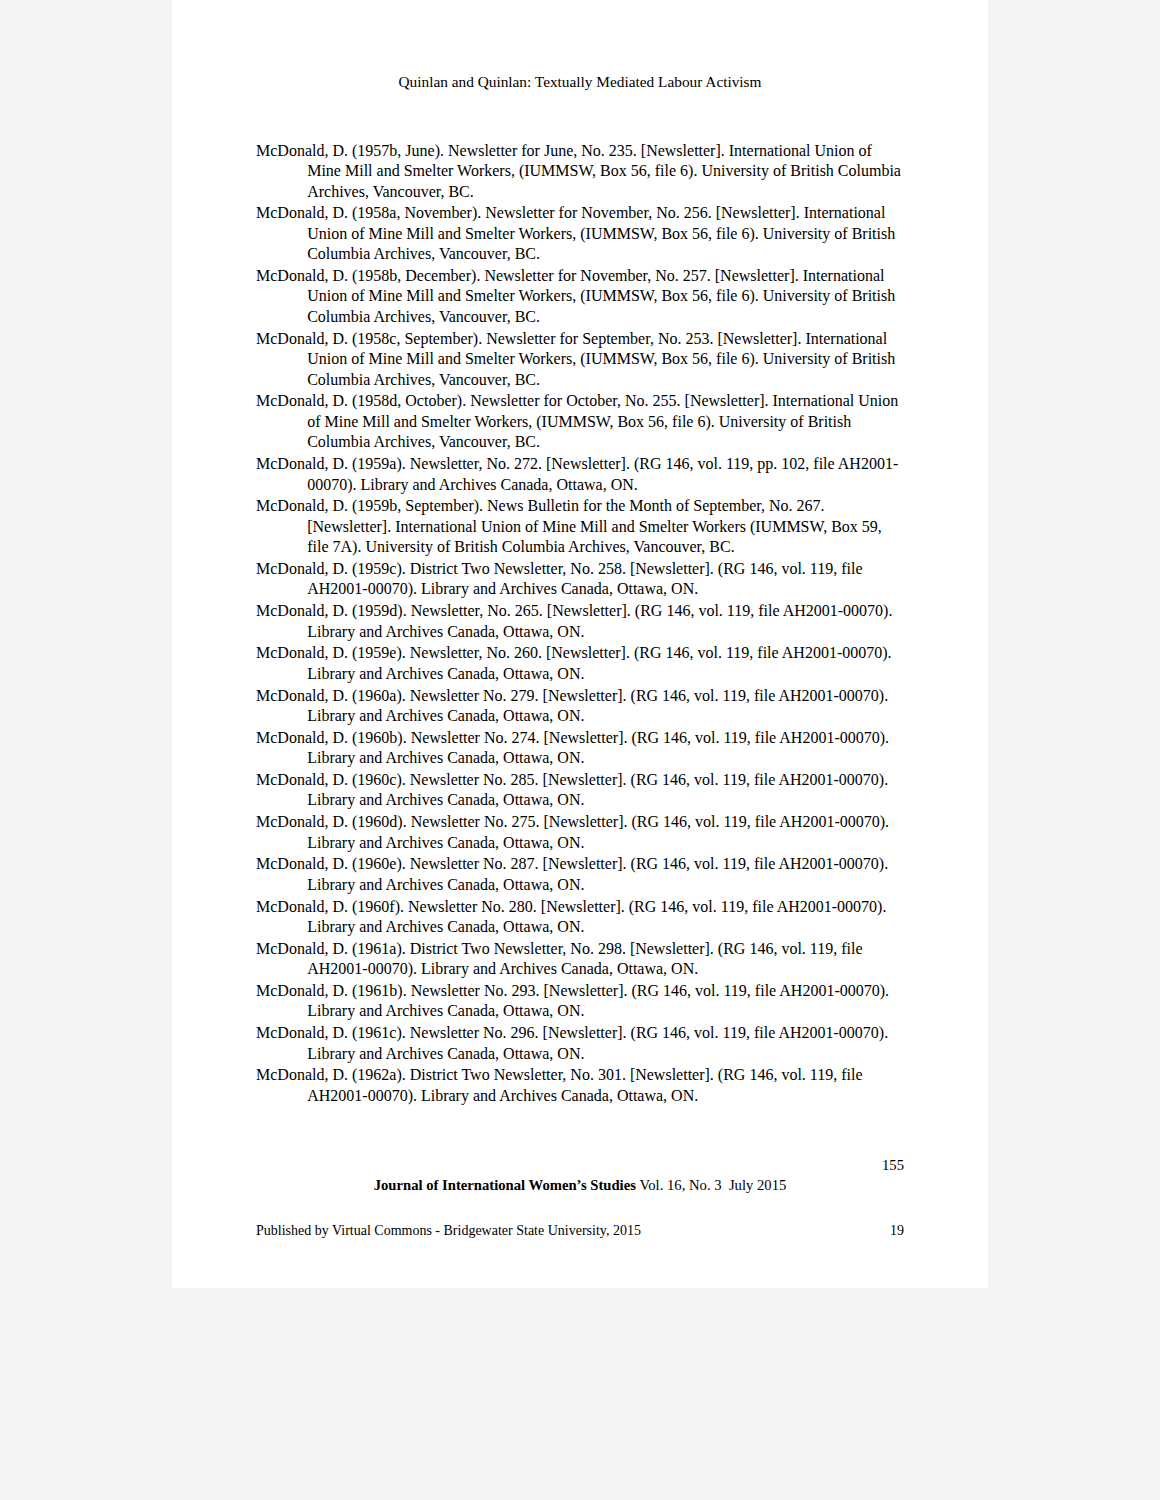Quinlan and Quinlan: Textually Mediated Labour Activism
McDonald, D. (1957b, June). Newsletter for June, No. 235. [Newsletter]. International Union of Mine Mill and Smelter Workers, (IUMMSW, Box 56, file 6). University of British Columbia Archives, Vancouver, BC.
McDonald, D. (1958a, November). Newsletter for November, No. 256. [Newsletter]. International Union of Mine Mill and Smelter Workers, (IUMMSW, Box 56, file 6). University of British Columbia Archives, Vancouver, BC.
McDonald, D. (1958b, December). Newsletter for November, No. 257. [Newsletter]. International Union of Mine Mill and Smelter Workers, (IUMMSW, Box 56, file 6). University of British Columbia Archives, Vancouver, BC.
McDonald, D. (1958c, September). Newsletter for September, No. 253. [Newsletter]. International Union of Mine Mill and Smelter Workers, (IUMMSW, Box 56, file 6). University of British Columbia Archives, Vancouver, BC.
McDonald, D. (1958d, October). Newsletter for October, No. 255. [Newsletter]. International Union of Mine Mill and Smelter Workers, (IUMMSW, Box 56, file 6). University of British Columbia Archives, Vancouver, BC.
McDonald, D. (1959a). Newsletter, No. 272. [Newsletter]. (RG 146, vol. 119, pp. 102, file AH2001-00070). Library and Archives Canada, Ottawa, ON.
McDonald, D. (1959b, September). News Bulletin for the Month of September, No. 267. [Newsletter]. International Union of Mine Mill and Smelter Workers (IUMMSW, Box 59, file 7A). University of British Columbia Archives, Vancouver, BC.
McDonald, D. (1959c). District Two Newsletter, No. 258. [Newsletter]. (RG 146, vol. 119, file AH2001-00070). Library and Archives Canada, Ottawa, ON.
McDonald, D. (1959d). Newsletter, No. 265. [Newsletter]. (RG 146, vol. 119, file AH2001-00070). Library and Archives Canada, Ottawa, ON.
McDonald, D. (1959e). Newsletter, No. 260. [Newsletter]. (RG 146, vol. 119, file AH2001-00070). Library and Archives Canada, Ottawa, ON.
McDonald, D. (1960a). Newsletter No. 279. [Newsletter]. (RG 146, vol. 119, file AH2001-00070). Library and Archives Canada, Ottawa, ON.
McDonald, D. (1960b). Newsletter No. 274. [Newsletter]. (RG 146, vol. 119, file AH2001-00070). Library and Archives Canada, Ottawa, ON.
McDonald, D. (1960c). Newsletter No. 285. [Newsletter]. (RG 146, vol. 119, file AH2001-00070). Library and Archives Canada, Ottawa, ON.
McDonald, D. (1960d). Newsletter No. 275. [Newsletter]. (RG 146, vol. 119, file AH2001-00070). Library and Archives Canada, Ottawa, ON.
McDonald, D. (1960e). Newsletter No. 287. [Newsletter]. (RG 146, vol. 119, file AH2001-00070). Library and Archives Canada, Ottawa, ON.
McDonald, D. (1960f). Newsletter No. 280. [Newsletter]. (RG 146, vol. 119, file AH2001-00070). Library and Archives Canada, Ottawa, ON.
McDonald, D. (1961a). District Two Newsletter, No. 298. [Newsletter]. (RG 146, vol. 119, file AH2001-00070). Library and Archives Canada, Ottawa, ON.
McDonald, D. (1961b). Newsletter No. 293. [Newsletter]. (RG 146, vol. 119, file AH2001-00070). Library and Archives Canada, Ottawa, ON.
McDonald, D. (1961c). Newsletter No. 296. [Newsletter]. (RG 146, vol. 119, file AH2001-00070). Library and Archives Canada, Ottawa, ON.
McDonald, D. (1962a). District Two Newsletter, No. 301. [Newsletter]. (RG 146, vol. 119, file AH2001-00070). Library and Archives Canada, Ottawa, ON.
155
Journal of International Women’s Studies Vol. 16, No. 3 July 2015
Published by Virtual Commons - Bridgewater State University, 2015 19